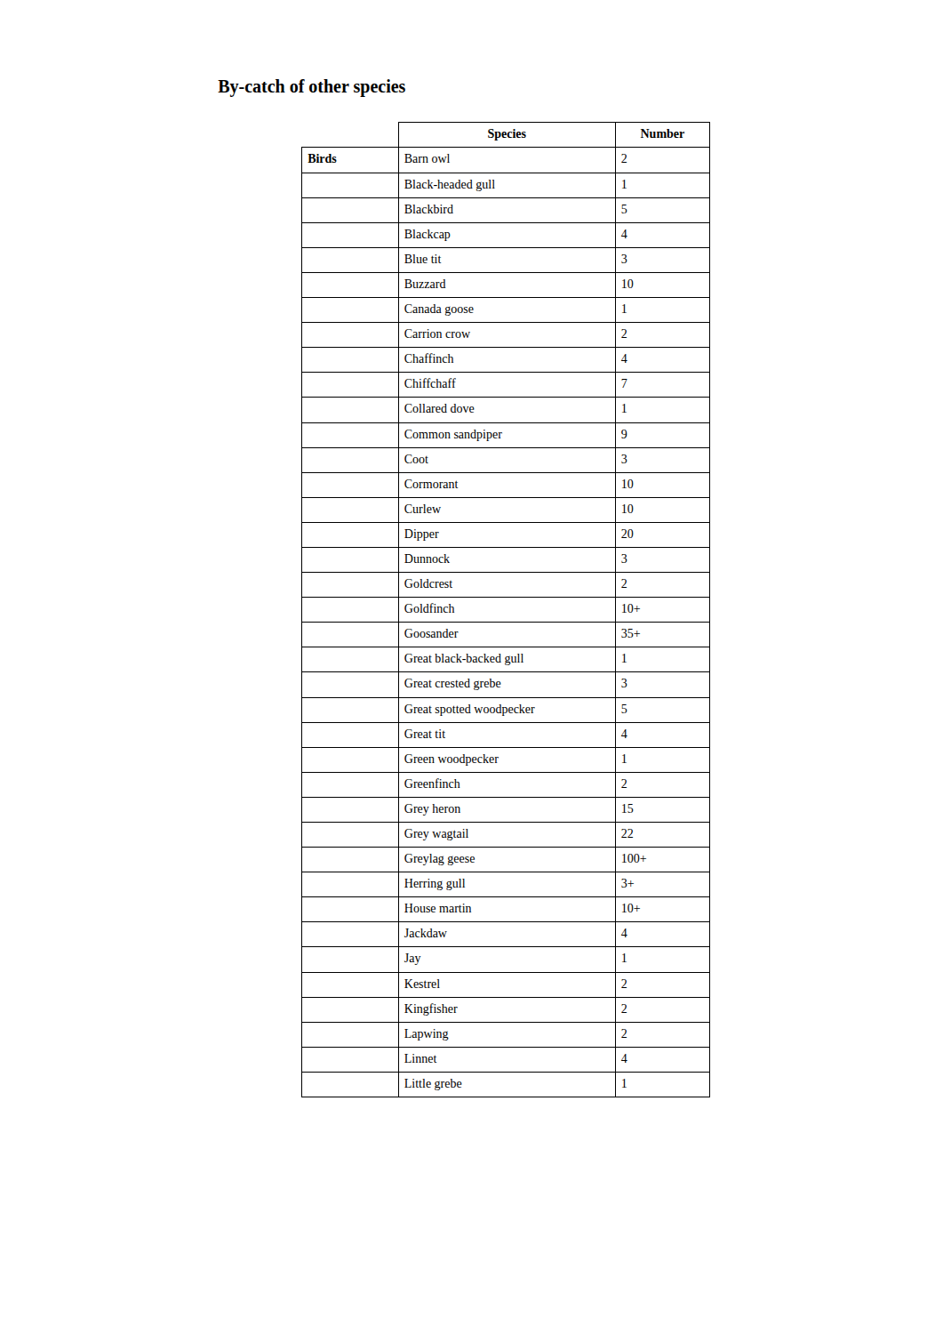By-catch of other species
| | Species | Number |
| --- | --- | --- |
| Birds | Barn owl | 2 |
| | Black-headed gull | 1 |
| | Blackbird | 5 |
| | Blackcap | 4 |
| | Blue tit | 3 |
| | Buzzard | 10 |
| | Canada goose | 1 |
| | Carrion crow | 2 |
| | Chaffinch | 4 |
| | Chiffchaff | 7 |
| | Collared dove | 1 |
| | Common sandpiper | 9 |
| | Coot | 3 |
| | Cormorant | 10 |
| | Curlew | 10 |
| | Dipper | 20 |
| | Dunnock | 3 |
| | Goldcrest | 2 |
| | Goldfinch | 10+ |
| | Goosander | 35+ |
| | Great black-backed gull | 1 |
| | Great crested grebe | 3 |
| | Great spotted woodpecker | 5 |
| | Great tit | 4 |
| | Green woodpecker | 1 |
| | Greenfinch | 2 |
| | Grey heron | 15 |
| | Grey wagtail | 22 |
| | Greylag geese | 100+ |
| | Herring gull | 3+ |
| | House martin | 10+ |
| | Jackdaw | 4 |
| | Jay | 1 |
| | Kestrel | 2 |
| | Kingfisher | 2 |
| | Lapwing | 2 |
| | Linnet | 4 |
| | Little grebe | 1 |